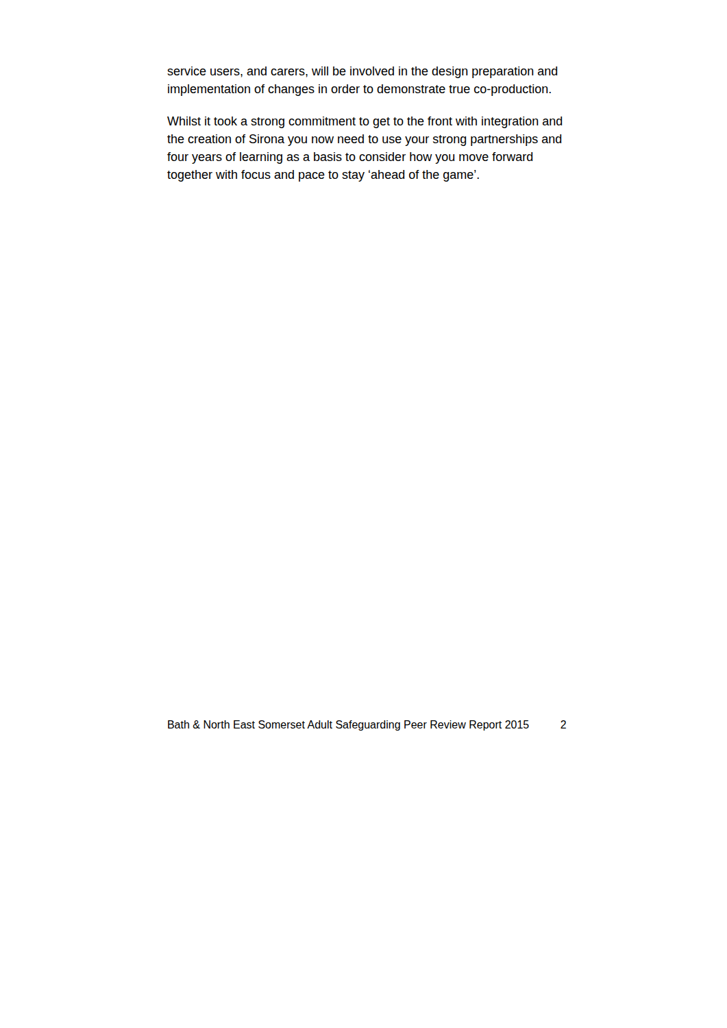service users, and carers, will be involved in the design preparation and implementation of changes in order to demonstrate true co-production.
Whilst it took a strong commitment to get to the front with integration and the creation of Sirona you now need to use your strong partnerships and four years of learning as a basis to consider how you move forward together with focus and pace to stay ‘ahead of the game’.
Bath & North East Somerset Adult Safeguarding Peer Review Report 2015 2